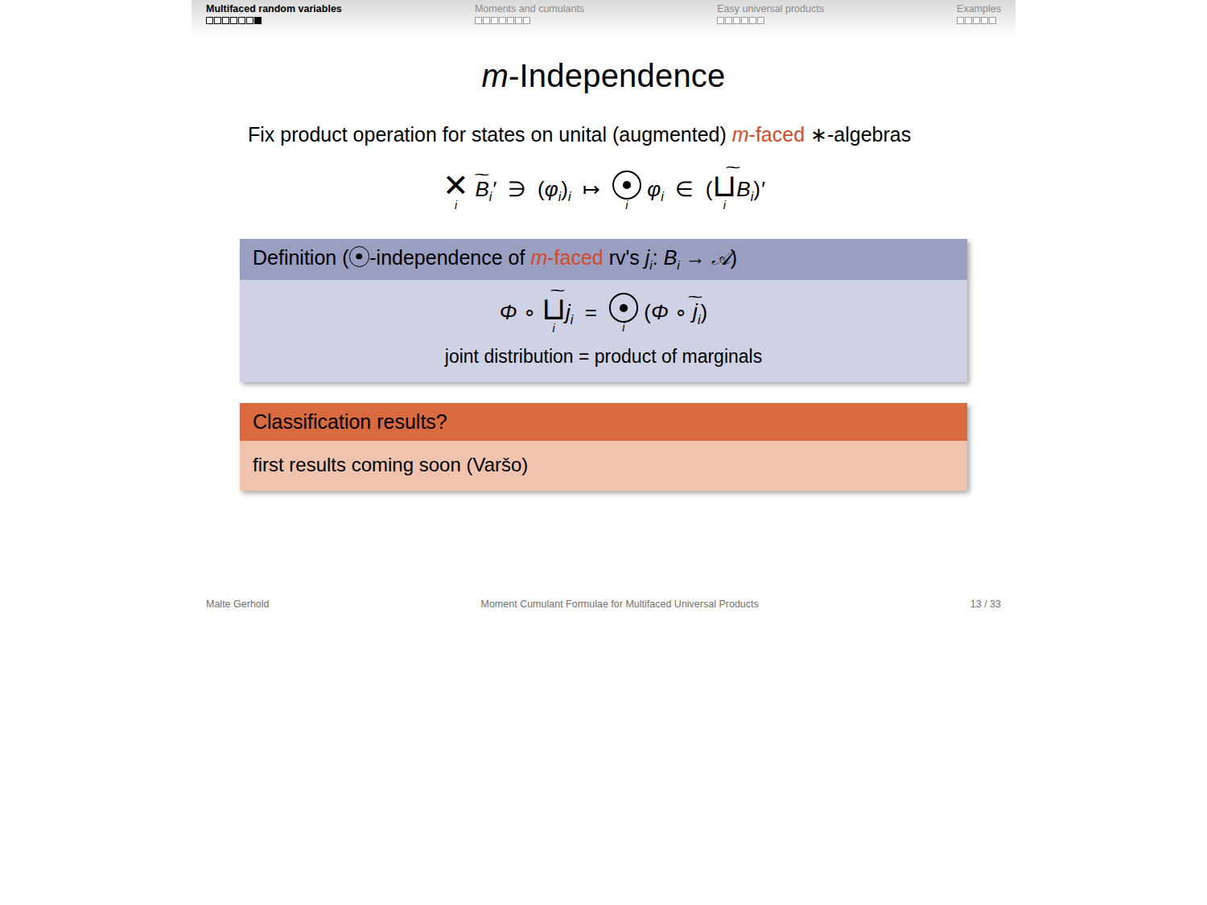Multifaced random variables
Moments and cumulants
Easy universal products
Examples
m-Independence
Fix product operation for states on unital (augmented) m-faced ∗-algebras
✕ i Bi′ ∋ (φi)i ↦ i φi ∈ (⊔i Bi)′
Definition ( -independence of m-faced rv's ji: Bi → 𝒜)
Φ ∘ ⊔i ji = i (Φ ∘ ji)
joint distribution = product of marginals
Classification results?
first results coming soon (Varšo)
Malte Gerhold
Moment Cumulant Formulae for Multifaced Universal Products
13 / 33